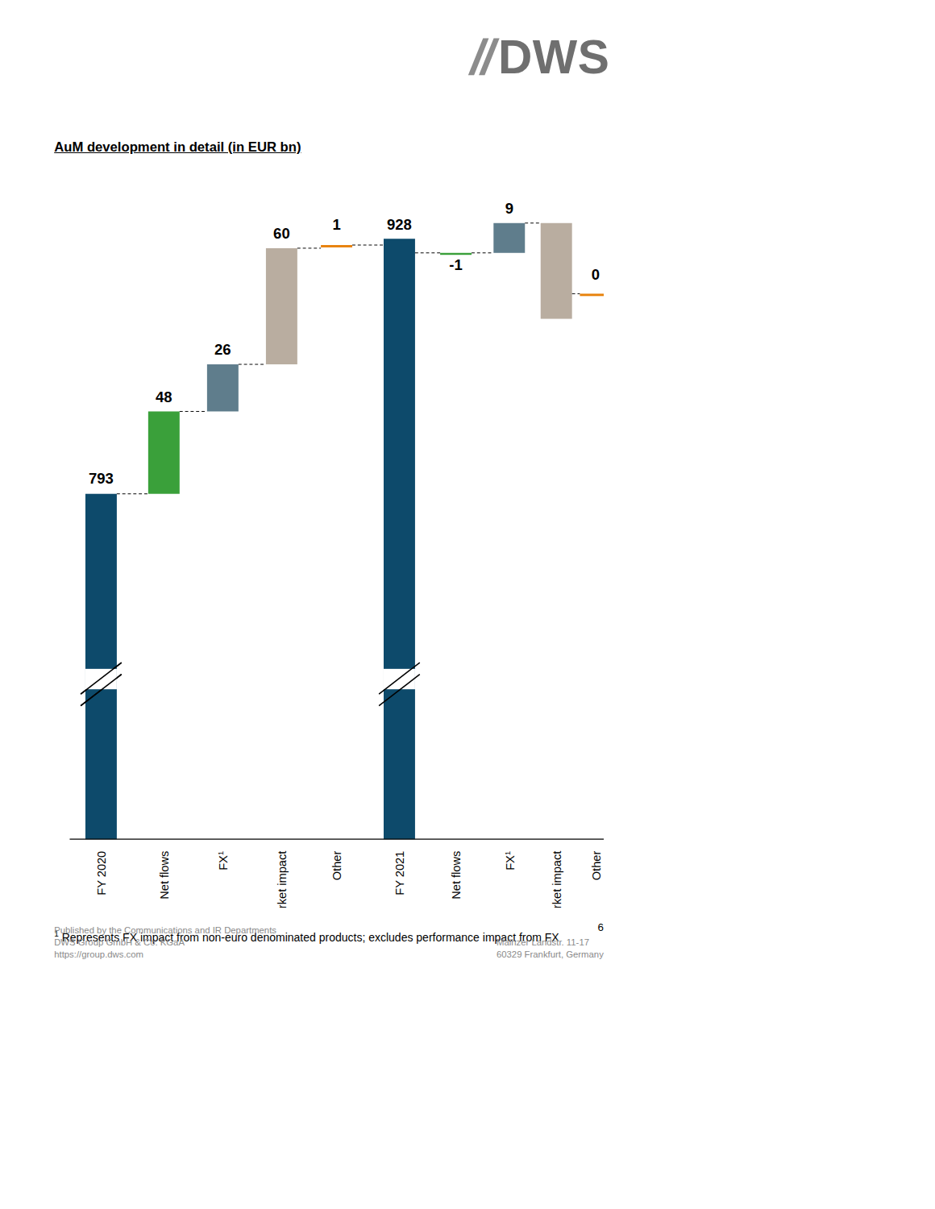//DWS
AuM development in detail (in EUR bn)
793 48 26 60 1 928 -1 9 -33 0 902 FY 2020 Net flows FX1 Market impact Other FY 2021 Net flows FX1 Market impact Other Q1 2022
1 Represents FX impact from non-euro denominated products; excludes performance impact from FX
6
Published by the Communications and IR Departments
DWS Group GmbH & Co. KGaA
https://group.dws.com
Mainzer Landstr. 11-17
60329 Frankfurt, Germany